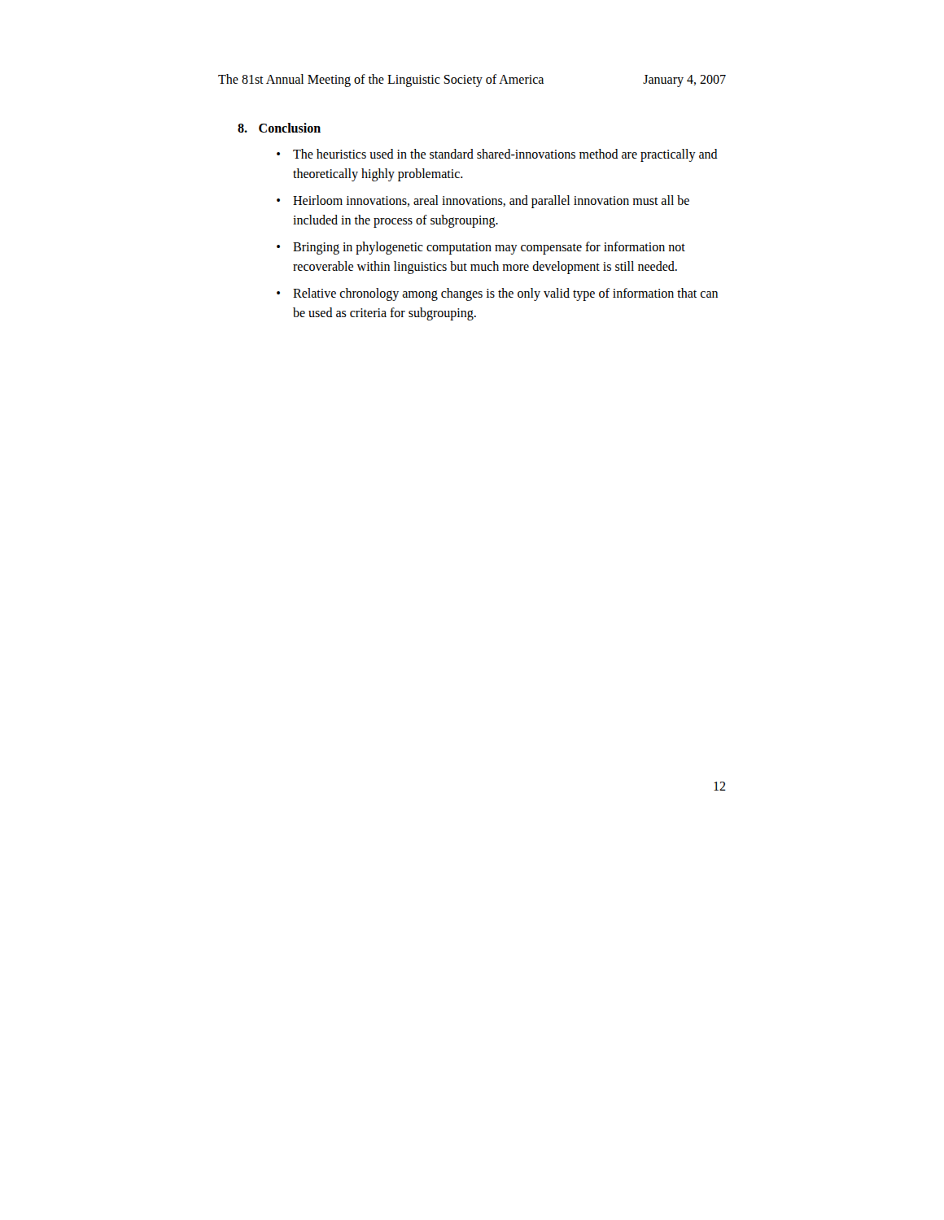The 81st Annual Meeting of the Linguistic Society of America
January 4, 2007
8. Conclusion
The heuristics used in the standard shared-innovations method are practically and theoretically highly problematic.
Heirloom innovations, areal innovations, and parallel innovation must all be included in the process of subgrouping.
Bringing in phylogenetic computation may compensate for information not recoverable within linguistics but much more development is still needed.
Relative chronology among changes is the only valid type of information that can be used as criteria for subgrouping.
12